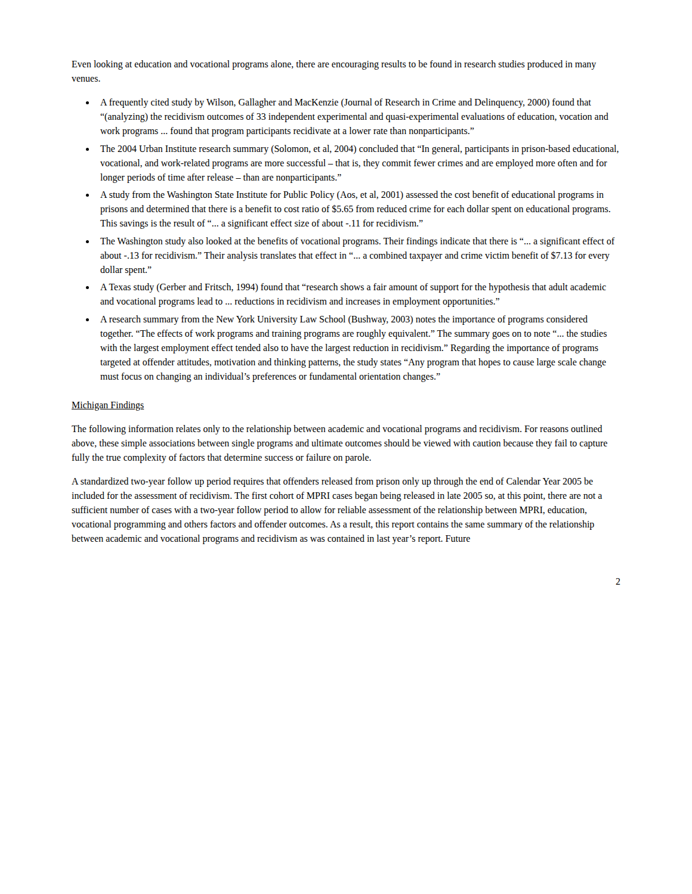Even looking at education and vocational programs alone, there are encouraging results to be found in research studies produced in many venues.
A frequently cited study by Wilson, Gallagher and MacKenzie (Journal of Research in Crime and Delinquency, 2000) found that “(analyzing) the recidivism outcomes of 33 independent experimental and quasi-experimental evaluations of education, vocation and work programs ... found that program participants recidivate at a lower rate than nonparticipants.”
The 2004 Urban Institute research summary (Solomon, et al, 2004) concluded that “In general, participants in prison-based educational, vocational, and work-related programs are more successful – that is, they commit fewer crimes and are employed more often and for longer periods of time after release – than are nonparticipants.”
A study from the Washington State Institute for Public Policy (Aos, et al, 2001) assessed the cost benefit of educational programs in prisons and determined that there is a benefit to cost ratio of $5.65 from reduced crime for each dollar spent on educational programs. This savings is the result of “... a significant effect size of about -.11 for recidivism.”
The Washington study also looked at the benefits of vocational programs. Their findings indicate that there is “... a significant effect of about -.13 for recidivism.” Their analysis translates that effect in “... a combined taxpayer and crime victim benefit of $7.13 for every dollar spent.”
A Texas study (Gerber and Fritsch, 1994) found that “research shows a fair amount of support for the hypothesis that adult academic and vocational programs lead to ... reductions in recidivism and increases in employment opportunities.”
A research summary from the New York University Law School (Bushway, 2003) notes the importance of programs considered together. “The effects of work programs and training programs are roughly equivalent.” The summary goes on to note “... the studies with the largest employment effect tended also to have the largest reduction in recidivism.” Regarding the importance of programs targeted at offender attitudes, motivation and thinking patterns, the study states “Any program that hopes to cause large scale change must focus on changing an individual’s preferences or fundamental orientation changes.”
Michigan Findings
The following information relates only to the relationship between academic and vocational programs and recidivism. For reasons outlined above, these simple associations between single programs and ultimate outcomes should be viewed with caution because they fail to capture fully the true complexity of factors that determine success or failure on parole.
A standardized two-year follow up period requires that offenders released from prison only up through the end of Calendar Year 2005 be included for the assessment of recidivism. The first cohort of MPRI cases began being released in late 2005 so, at this point, there are not a sufficient number of cases with a two-year follow period to allow for reliable assessment of the relationship between MPRI, education, vocational programming and others factors and offender outcomes. As a result, this report contains the same summary of the relationship between academic and vocational programs and recidivism as was contained in last year’s report. Future
2